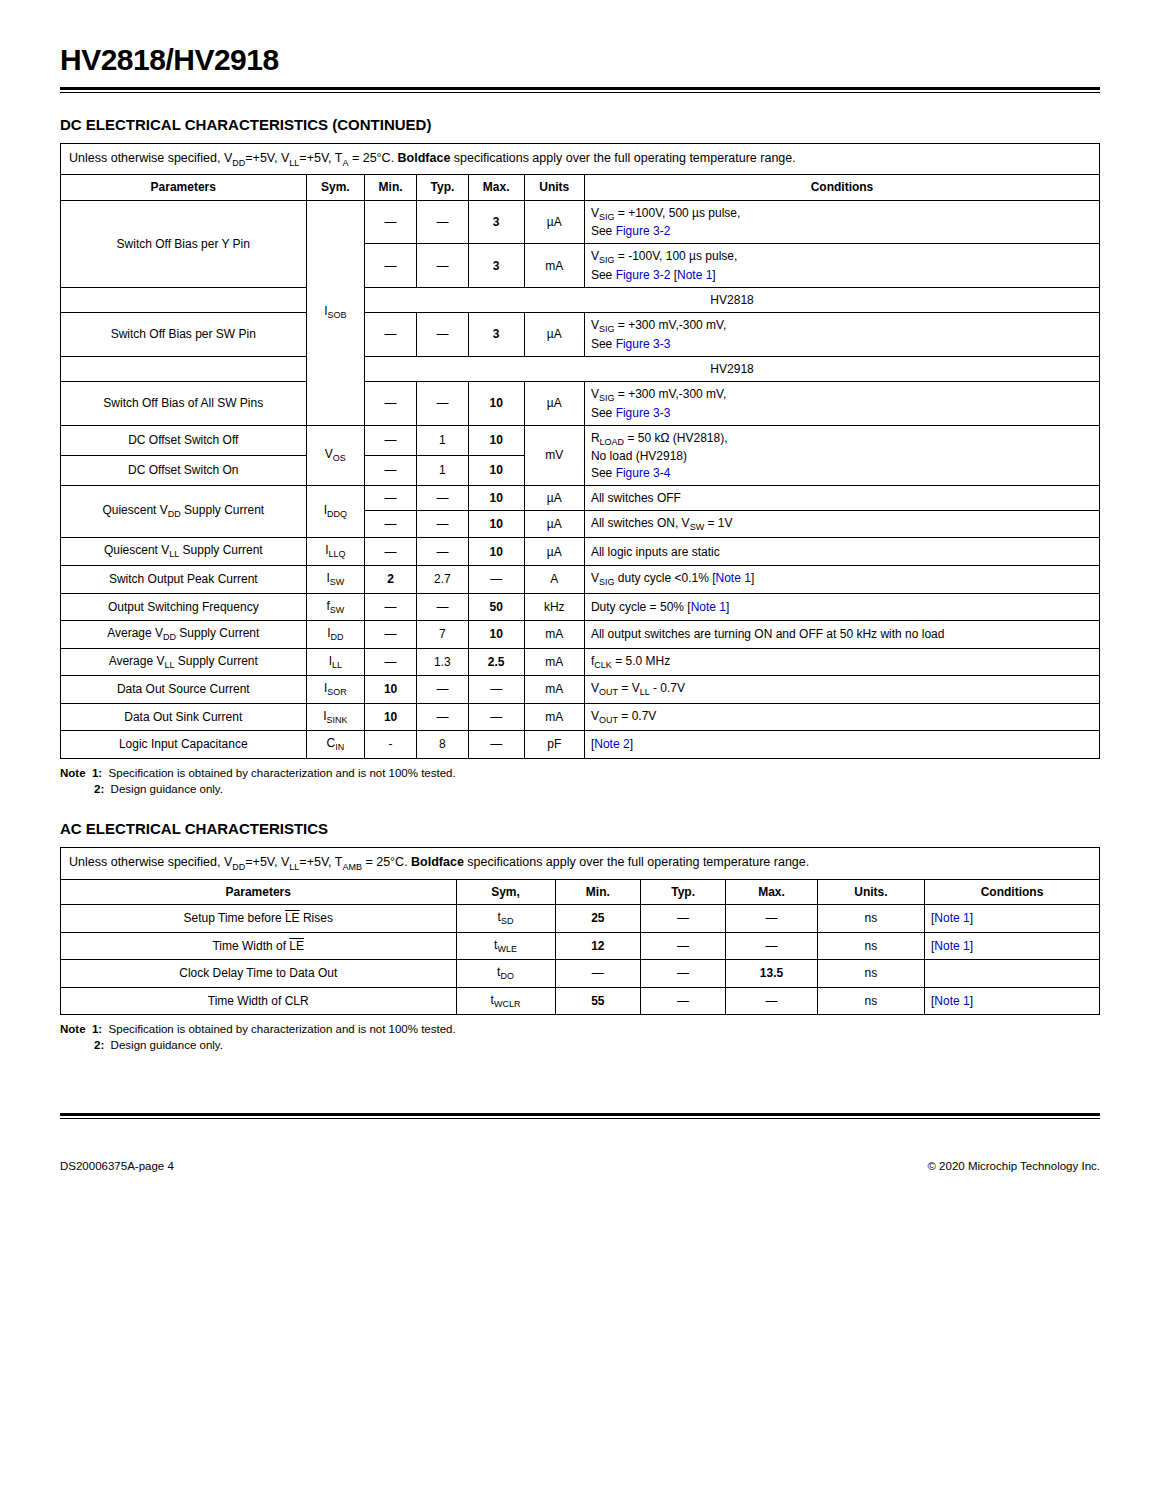HV2818/HV2918
DC ELECTRICAL CHARACTERISTICS (CONTINUED)
Unless otherwise specified, VDD=+5V, VLL=+5V, TA = 25°C. Boldface specifications apply over the full operating temperature range.
| Parameters | Sym. | Min. | Typ. | Max. | Units | Conditions |
| --- | --- | --- | --- | --- | --- | --- |
| Switch Off Bias per Y Pin | I SOB | — | — | 3 | µA | V SIG = +100V, 500 µs pulse, See Figure 3-2 |
| — | — | 3 | mA | V SIG = -100V, 100 µs pulse, See Figure 3-2 [ Note 1 ] |
| | HV2818 |
| Switch Off Bias per SW Pin | — | — | 3 | µA | V SIG = +300 mV,-300 mV, See Figure 3-3 |
| | HV2918 |
| Switch Off Bias of All SW Pins | — | — | 10 | µA | V SIG = +300 mV,-300 mV, See Figure 3-3 |
| DC Offset Switch Off | V OS | — | 1 | 10 | mV | R LOAD = 50 kΩ (HV2818), No load (HV2918) See Figure 3-4 |
| DC Offset Switch On | — | 1 | 10 |
| Quiescent V DD Supply Current | I DDQ | — | — | 10 | µA | All switches OFF |
| — | — | 10 | µA | All switches ON, V SW = 1V |
| Quiescent V LL Supply Current | I LLQ | — | — | 10 | µA | All logic inputs are static |
| Switch Output Peak Current | I SW | 2 | 2.7 | — | A | V SIG duty cycle <0.1% [ Note 1 ] |
| Output Switching Frequency | f SW | — | — | 50 | kHz | Duty cycle = 50% [ Note 1 ] |
| Average V DD Supply Current | I DD | — | 7 | 10 | mA | All output switches are turning ON and OFF at 50 kHz with no load |
| Average V LL Supply Current | I LL | — | 1.3 | 2.5 | mA | f CLK = 5.0 MHz |
| Data Out Source Current | I SOR | 10 | — | — | mA | V OUT = V LL - 0.7V |
| Data Out Sink Current | I SINK | 10 | — | — | mA | V OUT = 0.7V |
| Logic Input Capacitance | C IN | - | 8 | — | pF | [ Note 2 ] |
Note 1: Specification is obtained by characterization and is not 100% tested.
2: Design guidance only.
AC ELECTRICAL CHARACTERISTICS
Unless otherwise specified, VDD=+5V, VLL=+5V, TAMB = 25°C. Boldface specifications apply over the full operating temperature range.
| Parameters | Sym, | Min. | Typ. | Max. | Units. | Conditions |
| --- | --- | --- | --- | --- | --- | --- |
| Setup Time before LE Rises | t SD | 25 | — | — | ns | [ Note 1 ] |
| Time Width of LE | t WLE | 12 | — | — | ns | [ Note 1 ] |
| Clock Delay Time to Data Out | t DO | — | — | 13.5 | ns | |
| Time Width of CLR | t WCLR | 55 | — | — | ns | [ Note 1 ] |
Note 1: Specification is obtained by characterization and is not 100% tested.
2: Design guidance only.
DS20006375A-page 4 © 2020 Microchip Technology Inc.